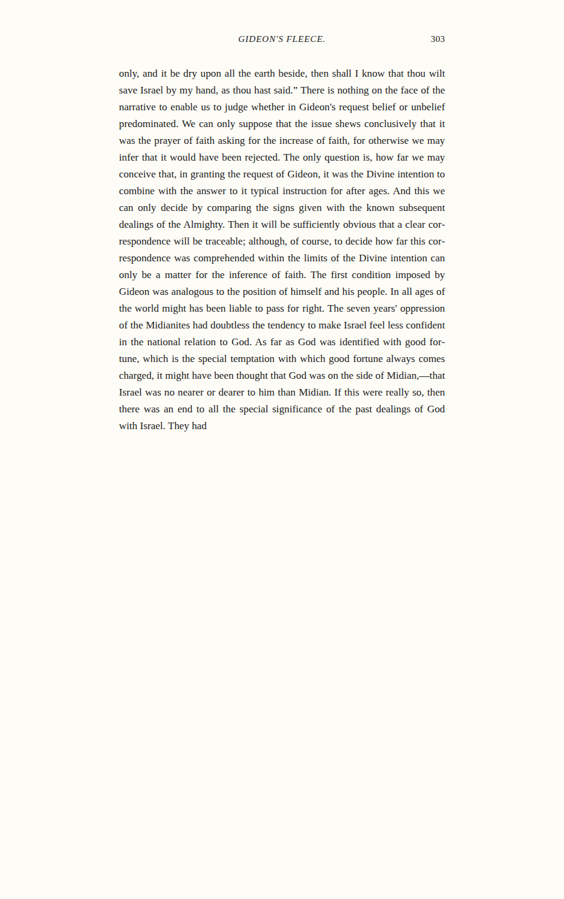Gideon's Fleece. 303
only, and it be dry upon all the earth beside, then shall I know that thou wilt save Israel by my hand, as thou hast said.” There is nothing on the face of the narrative to enable us to judge whether in Gideon's request belief or unbelief predominated. We can only suppose that the issue shews conclusively that it was the prayer of faith asking for the increase of faith, for otherwise we may infer that it would have been rejected. The only question is, how far we may conceive that, in granting the request of Gideon, it was the Divine intention to combine with the answer to it typical instruction for after ages. And this we can only decide by comparing the signs given with the known subsequent dealings of the Almighty. Then it will be sufficiently obvious that a clear correspondence will be traceable; although, of course, to decide how far this correspondence was comprehended within the limits of the Divine intention can only be a matter for the inference of faith. The first condition imposed by Gideon was analogous to the position of himself and his people. In all ages of the world might has been liable to pass for right. The seven years' oppression of the Midianites had doubtless the tendency to make Israel feel less confident in the national relation to God. As far as God was identified with good fortune, which is the special temptation with which good fortune always comes charged, it might have been thought that God was on the side of Midian,—that Israel was no nearer or dearer to him than Midian. If this were really so, then there was an end to all the special significance of the past dealings of God with Israel. They had